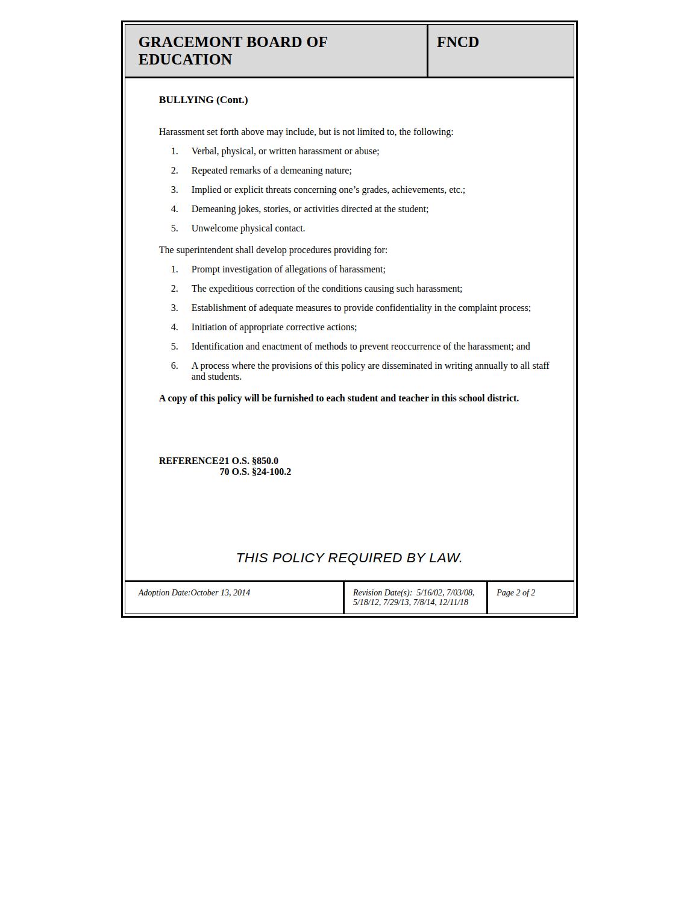GRACEMONT BOARD OF EDUCATION
FNCD
BULLYING (Cont.)
Harassment set forth above may include, but is not limited to, the following:
Verbal, physical, or written harassment or abuse;
Repeated remarks of a demeaning nature;
Implied or explicit threats concerning one’s grades, achievements, etc.;
Demeaning jokes, stories, or activities directed at the student;
Unwelcome physical contact.
The superintendent shall develop procedures providing for:
Prompt investigation of allegations of harassment;
The expeditious correction of the conditions causing such harassment;
Establishment of adequate measures to provide confidentiality in the complaint process;
Initiation of appropriate corrective actions;
Identification and enactment of methods to prevent reoccurrence of the harassment; and
A process where the provisions of this policy are disseminated in writing annually to all staff and students.
A copy of this policy will be furnished to each student and teacher in this school district.
REFERENCE: 21 O.S. §850.0
70 O.S. §24-100.2
THIS POLICY REQUIRED BY LAW.
Adoption Date:October 13, 2014
Revision Date(s): 5/16/02, 7/03/08, 5/18/12, 7/29/13, 7/8/14, 12/11/18
Page 2 of 2